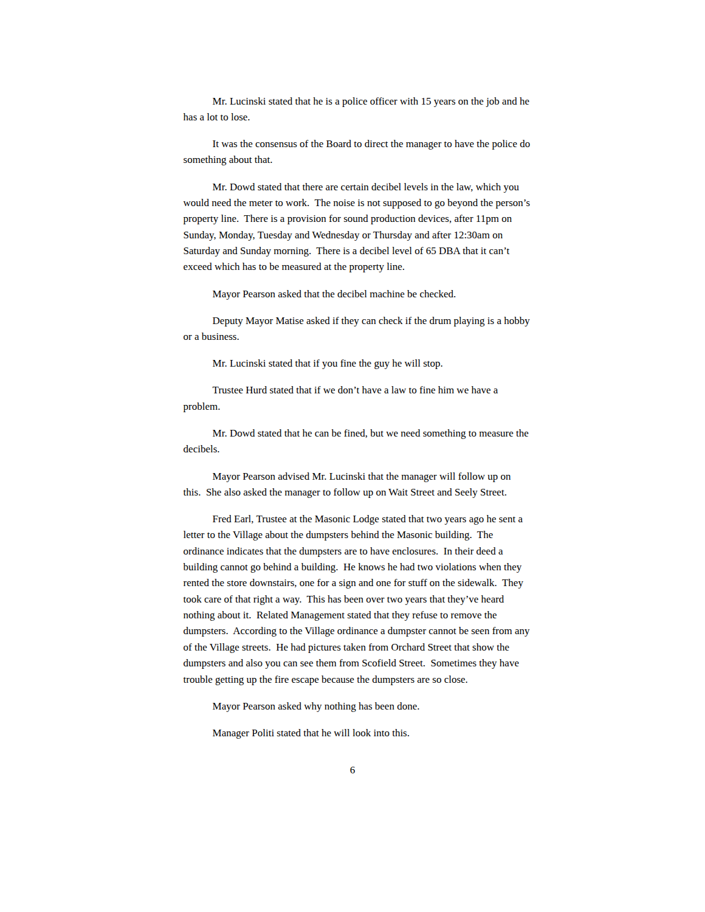Mr. Lucinski stated that he is a police officer with 15 years on the job and he has a lot to lose.
It was the consensus of the Board to direct the manager to have the police do something about that.
Mr. Dowd stated that there are certain decibel levels in the law, which you would need the meter to work. The noise is not supposed to go beyond the person’s property line. There is a provision for sound production devices, after 11pm on Sunday, Monday, Tuesday and Wednesday or Thursday and after 12:30am on Saturday and Sunday morning. There is a decibel level of 65 DBA that it can’t exceed which has to be measured at the property line.
Mayor Pearson asked that the decibel machine be checked.
Deputy Mayor Matise asked if they can check if the drum playing is a hobby or a business.
Mr. Lucinski stated that if you fine the guy he will stop.
Trustee Hurd stated that if we don’t have a law to fine him we have a problem.
Mr. Dowd stated that he can be fined, but we need something to measure the decibels.
Mayor Pearson advised Mr. Lucinski that the manager will follow up on this. She also asked the manager to follow up on Wait Street and Seely Street.
Fred Earl, Trustee at the Masonic Lodge stated that two years ago he sent a letter to the Village about the dumpsters behind the Masonic building. The ordinance indicates that the dumpsters are to have enclosures. In their deed a building cannot go behind a building. He knows he had two violations when they rented the store downstairs, one for a sign and one for stuff on the sidewalk. They took care of that right a way. This has been over two years that they’ve heard nothing about it. Related Management stated that they refuse to remove the dumpsters. According to the Village ordinance a dumpster cannot be seen from any of the Village streets. He had pictures taken from Orchard Street that show the dumpsters and also you can see them from Scofield Street. Sometimes they have trouble getting up the fire escape because the dumpsters are so close.
Mayor Pearson asked why nothing has been done.
Manager Politi stated that he will look into this.
6